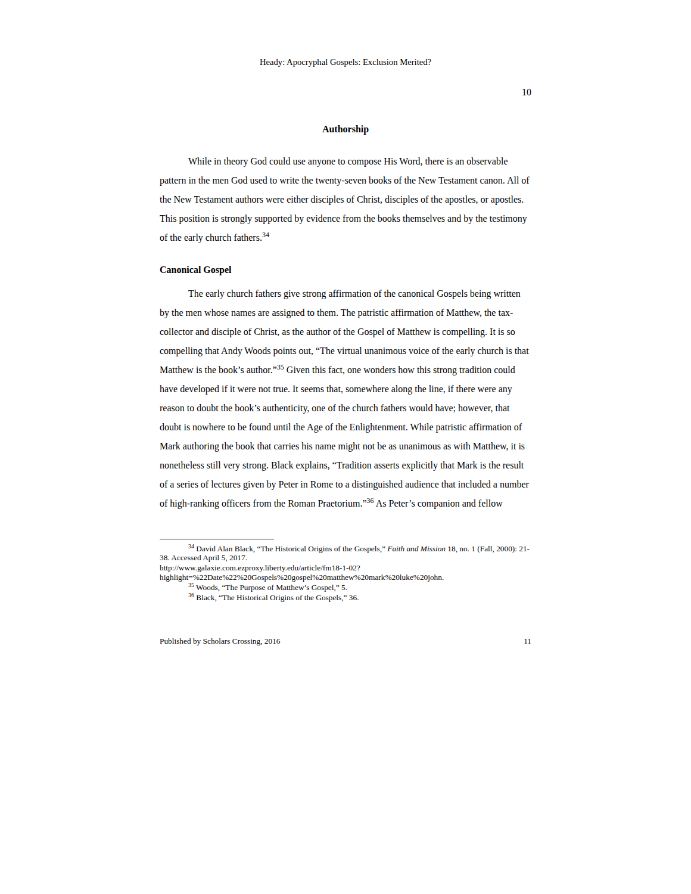Heady: Apocryphal Gospels: Exclusion Merited?
10
Authorship
While in theory God could use anyone to compose His Word, there is an observable pattern in the men God used to write the twenty-seven books of the New Testament canon. All of the New Testament authors were either disciples of Christ, disciples of the apostles, or apostles. This position is strongly supported by evidence from the books themselves and by the testimony of the early church fathers.34
Canonical Gospel
The early church fathers give strong affirmation of the canonical Gospels being written by the men whose names are assigned to them. The patristic affirmation of Matthew, the tax-collector and disciple of Christ, as the author of the Gospel of Matthew is compelling. It is so compelling that Andy Woods points out, “The virtual unanimous voice of the early church is that Matthew is the book’s author.”35 Given this fact, one wonders how this strong tradition could have developed if it were not true. It seems that, somewhere along the line, if there were any reason to doubt the book’s authenticity, one of the church fathers would have; however, that doubt is nowhere to be found until the Age of the Enlightenment. While patristic affirmation of Mark authoring the book that carries his name might not be as unanimous as with Matthew, it is nonetheless still very strong. Black explains, “Tradition asserts explicitly that Mark is the result of a series of lectures given by Peter in Rome to a distinguished audience that included a number of high-ranking officers from the Roman Praetorium.”36 As Peter’s companion and fellow
34 David Alan Black, “The Historical Origins of the Gospels,” Faith and Mission 18, no. 1 (Fall, 2000): 21-38. Accessed April 5, 2017.
http://www.galaxie.com.ezproxy.liberty.edu/article/fm18-1-02?highlight=%22Date%22%20Gospels%20gospel%20matthew%20mark%20luke%20john.
35 Woods, “The Purpose of Matthew’s Gospel,” 5.
36 Black, “The Historical Origins of the Gospels,” 36.
Published by Scholars Crossing, 2016
11